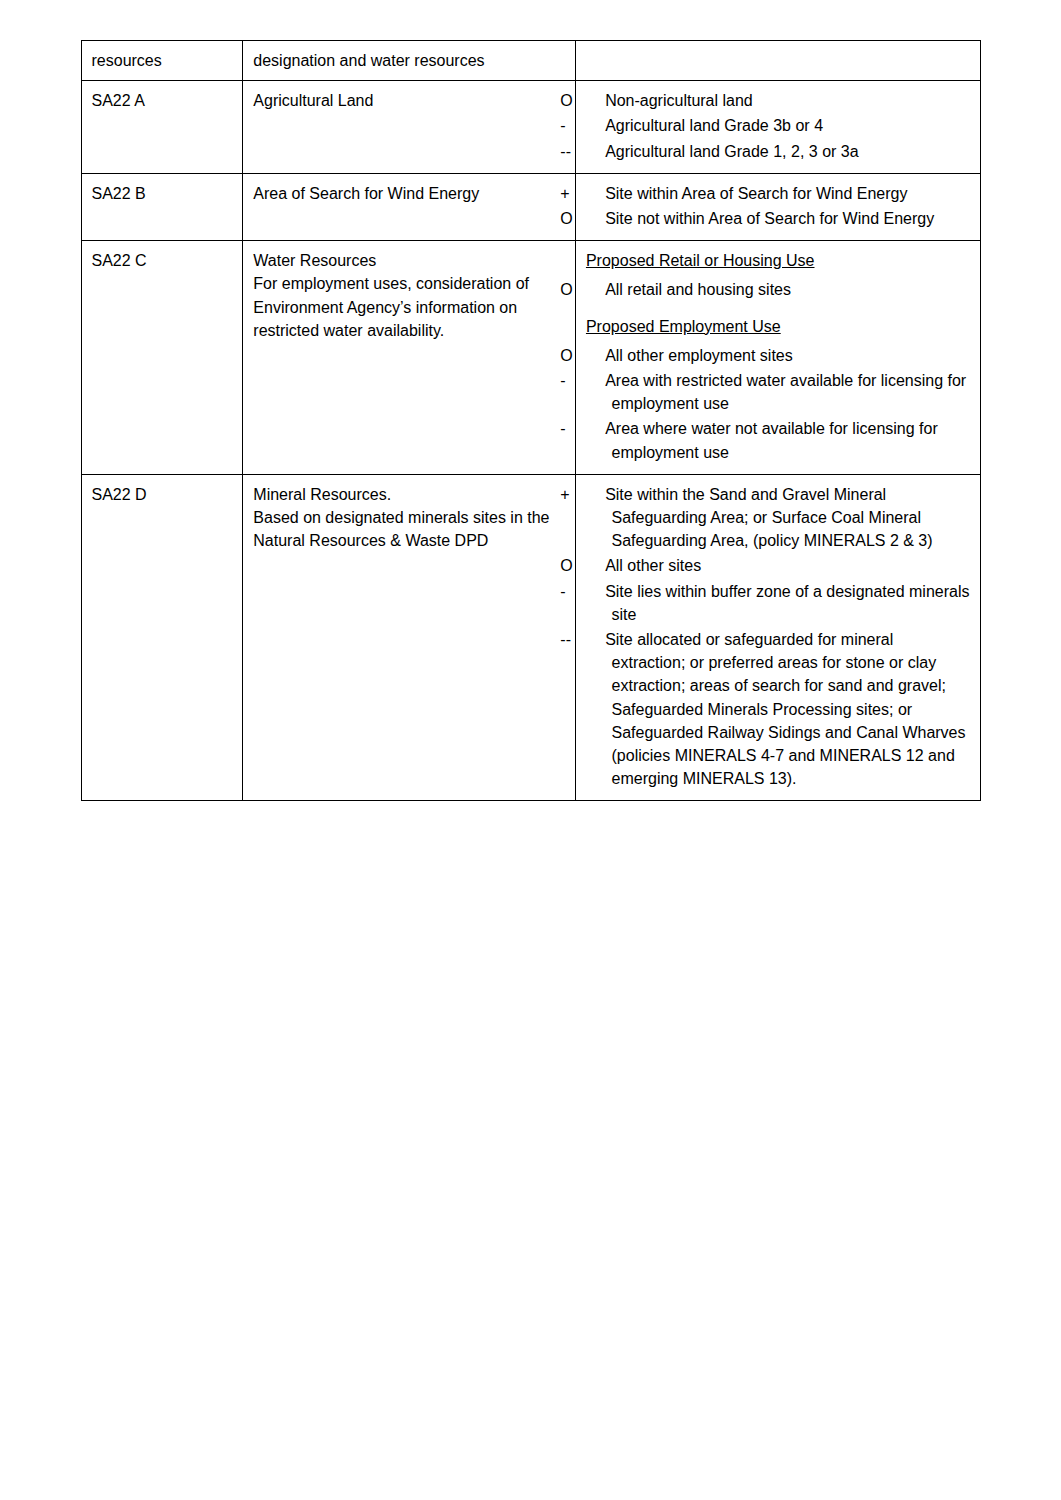| resources | designation and water resources | |
| SA22 A | Agricultural Land | O Non-agricultural land - Agricultural land Grade 3b or 4 -- Agricultural land Grade 1, 2, 3 or 3a |
| SA22 B | Area of Search for Wind Energy | + Site within Area of Search for Wind Energy O Site not within Area of Search for Wind Energy |
| SA22 C | Water Resources For employment uses, consideration of Environment Agency’s information on restricted water availability. | Proposed Retail or Housing Use O All retail and housing sites Proposed Employment Use O All other employment sites - Area with restricted water available for licensing for employment use - Area where water not available for licensing for employment use |
| SA22 D | Mineral Resources. Based on designated minerals sites in the Natural Resources & Waste DPD | + Site within the Sand and Gravel Mineral Safeguarding Area; or Surface Coal Mineral Safeguarding Area, (policy MINERALS 2 & 3) O All other sites - Site lies within buffer zone of a designated minerals site -- Site allocated or safeguarded for mineral extraction; or preferred areas for stone or clay extraction; areas of search for sand and gravel; Safeguarded Minerals Processing sites; or Safeguarded Railway Sidings and Canal Wharves (policies MINERALS 4-7 and MINERALS 12 and emerging MINERALS 13). |